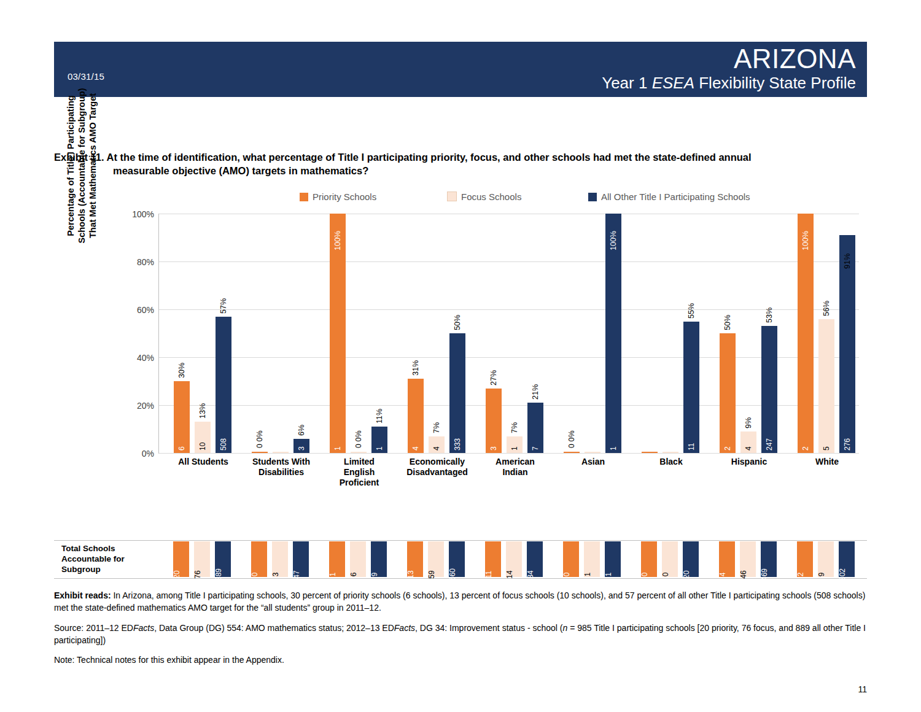03/31/15
ARIZONA
Year 1 ESEA Flexibility State Profile
Exhibit 11. At the time of identification, what percentage of Title I participating priority, focus, and other schools had met the state-defined annual measurable objective (AMO) targets in mathematics?
Priority Schools Focus Schools All Other Title I Participating Schools
Percentage of Title I Participating
Schools (Accountable for Subgroup)
That Met Mathematics AMO Target
100%
80%
60%
40%
20%
0%
Group 1: All Students (30%, 13%, 57%)
30% 6
13% 10
57% 508
0 0%
6% 3
100% 1
0 0%
11% 1
31% 4
7% 4
50% 333
27% 3
7% 1
21% 7
0 0%
100% 1
55% 11
50% 2
9% 4
53% 247
100% 2
56% 5
91% 276
All Students
Students With
Disabilities
Limited
English
Proficient
Economically
Disadvantaged
American
Indian
Asian
Black
Hispanic
White
Total Schools
Accountable for
Subgroup
20
76
889
0
3
47
1
6
9
13
59
660
11
14
34
0
1
1
0
0
20
4
46
469
2
9
302
Exhibit reads: In Arizona, among Title I participating schools, 30 percent of priority schools (6 schools), 13 percent of focus schools (10 schools), and 57 percent of all other Title I participating schools (508 schools) met the state-defined mathematics AMO target for the “all students” group in 2011–12.
Source: 2011–12 EDFacts, Data Group (DG) 554: AMO mathematics status; 2012–13 EDFacts, DG 34: Improvement status - school (n = 985 Title I participating schools [20 priority, 76 focus, and 889 all other Title I participating])
Note: Technical notes for this exhibit appear in the Appendix.
11